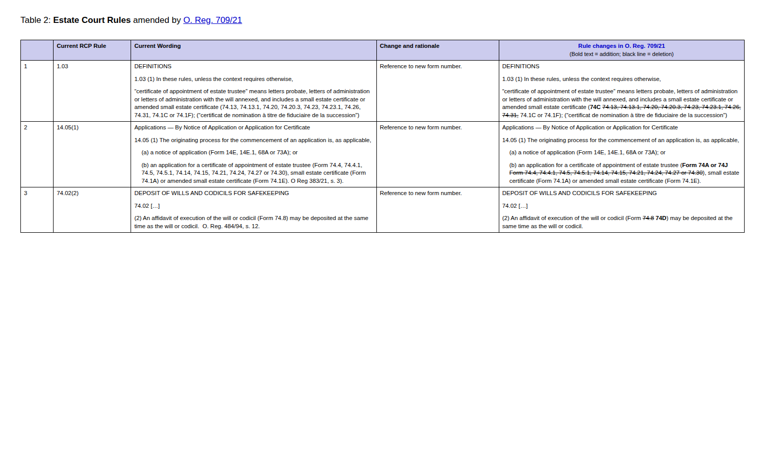Table 2: Estate Court Rules amended by O. Reg. 709/21
| | Current RCP Rule | Current Wording | Change and rationale | Rule changes in O. Reg. 709/21 (Bold text = addition; black line = deletion) |
| --- | --- | --- | --- | --- |
| 1 | 1.03 | DEFINITIONS 1.03 (1) In these rules, unless the context requires otherwise, “certificate of appointment of estate trustee” means letters probate, letters of administration or letters of administration with the will annexed, and includes a small estate certificate or amended small estate certificate (74.13, 74.13.1, 74.20, 74.20.3, 74.23, 74.23.1, 74.26, 74.31, 74.1C or 74.1F); (“certificat de nomination à titre de fiduciaire de la succession”) | Reference to new form number. | DEFINITIONS 1.03 (1) In these rules, unless the context requires otherwise, “certificate of appointment of estate trustee” means letters probate, letters of administration or letters of administration with the will annexed, and includes a small estate certificate or amended small estate certificate ( 74C 74.13, 74.13.1, 74.20, 74.20.3, 74.23, 74.23.1, 74.26, 74.31, 74.1C or 74.1F); (“certificat de nomination à titre de fiduciaire de la succession”) |
| 2 | 14.05(1) | Applications — By Notice of Application or Application for Certificate 14.05 (1) The originating process for the commencement of an application is, as applicable, (a) a notice of application (Form 14E, 14E.1, 68A or 73A); or (b) an application for a certificate of appointment of estate trustee (Form 74.4, 74.4.1, 74.5, 74.5.1, 74.14, 74.15, 74.21, 74.24, 74.27 or 74.30), small estate certificate (Form 74.1A) or amended small estate certificate (Form 74.1E). O Reg 383/21, s. 3). | Reference to new form number. | Applications — By Notice of Application or Application for Certificate 14.05 (1) The originating process for the commencement of an application is, as applicable, (a) a notice of application (Form 14E, 14E.1, 68A or 73A); or (b) an application for a certificate of appointment of estate trustee ( Form 74A or 74J Form 74.4, 74.4.1, 74.5, 74.5.1, 74.14, 74.15, 74.21, 74.24, 74.27 or 74.30 ), small estate certificate (Form 74.1A) or amended small estate certificate (Form 74.1E). |
| 3 | 74.02(2) | DEPOSIT OF WILLS AND CODICILS FOR SAFEKEEPING 74.02 […] (2) An affidavit of execution of the will or codicil (Form 74.8) may be deposited at the same time as the will or codicil. O. Reg. 484/94, s. 12. | Reference to new form number. | DEPOSIT OF WILLS AND CODICILS FOR SAFEKEEPING 74.02 […] (2) An affidavit of execution of the will or codicil (Form 74.8 74D ) may be deposited at the same time as the will or codicil. |